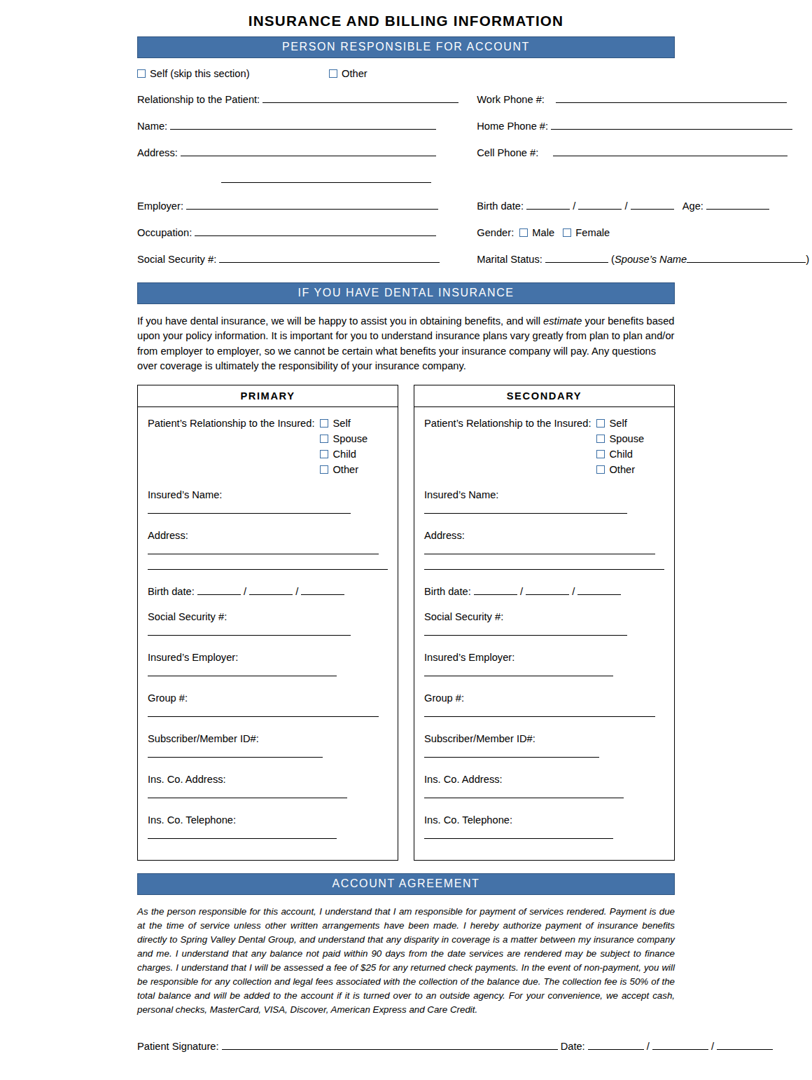INSURANCE AND BILLING INFORMATION
PERSON RESPONSIBLE FOR ACCOUNT
Self (skip this section) Other
Relationship to the Patient:
Name:
Address:
Employer:
Occupation:
Social Security #:
Work Phone #:
Home Phone #:
Cell Phone #:
Birth date: / / Age:
Gender: Male Female
Marital Status: (Spouse’s Name )
IF YOU HAVE DENTAL INSURANCE
If you have dental insurance, we will be happy to assist you in obtaining benefits, and will estimate your benefits based upon your policy information. It is important for you to understand insurance plans vary greatly from plan to plan and/or from employer to employer, so we cannot be certain what benefits your insurance company will pay. Any questions over coverage is ultimately the responsibility of your insurance company.
PRIMARY
Patient’s Relationship to the Insured: Self Spouse
Child Other
Insured’s Name:
Address:
Birth date: / /
Social Security #:
Insured’s Employer:
Group #:
Subscriber/Member ID#:
Ins. Co. Address:
Ins. Co. Telephone:
SECONDARY
Patient’s Relationship to the Insured: Self Spouse
Child Other
Insured’s Name:
Address:
Birth date: / /
Social Security #:
Insured’s Employer:
Group #:
Subscriber/Member ID#:
Ins. Co. Address:
Ins. Co. Telephone:
ACCOUNT AGREEMENT
As the person responsible for this account, I understand that I am responsible for payment of services rendered. Payment is due at the time of service unless other written arrangements have been made. I hereby authorize payment of insurance benefits directly to Spring Valley Dental Group, and understand that any disparity in coverage is a matter between my insurance company and me. I understand that any balance not paid within 90 days from the date services are rendered may be subject to finance charges. I understand that I will be assessed a fee of $25 for any returned check payments. In the event of non-payment, you will be responsible for any collection and legal fees associated with the collection of the balance due. The collection fee is 50% of the total balance and will be added to the account if it is turned over to an outside agency. For your convenience, we accept cash, personal checks, MasterCard, VISA, Discover, American Express and Care Credit.
Patient Signature: Date: / /